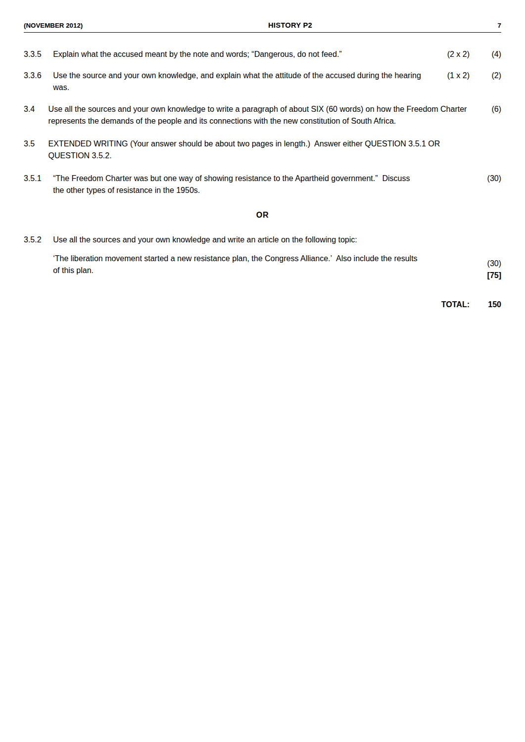(NOVEMBER 2012) HISTORY P2 7
3.3.5 Explain what the accused meant by the note and words; “Dangerous, do not feed.” (2 x 2) (4)
3.3.6 Use the source and your own knowledge, and explain what the attitude of the accused during the hearing was. (1 x 2) (2)
3.4 Use all the sources and your own knowledge to write a paragraph of about SIX (60 words) on how the Freedom Charter represents the demands of the people and its connections with the new constitution of South Africa. (6)
3.5 EXTENDED WRITING (Your answer should be about two pages in length.) Answer either QUESTION 3.5.1 OR QUESTION 3.5.2.
3.5.1 “The Freedom Charter was but one way of showing resistance to the Apartheid government.” Discuss the other types of resistance in the 1950s. (30)
OR
3.5.2 Use all the sources and your own knowledge and write an article on the following topic:
‘The liberation movement started a new resistance plan, the Congress Alliance.’ Also include the results of this plan.
(30)
[75]
TOTAL: 150